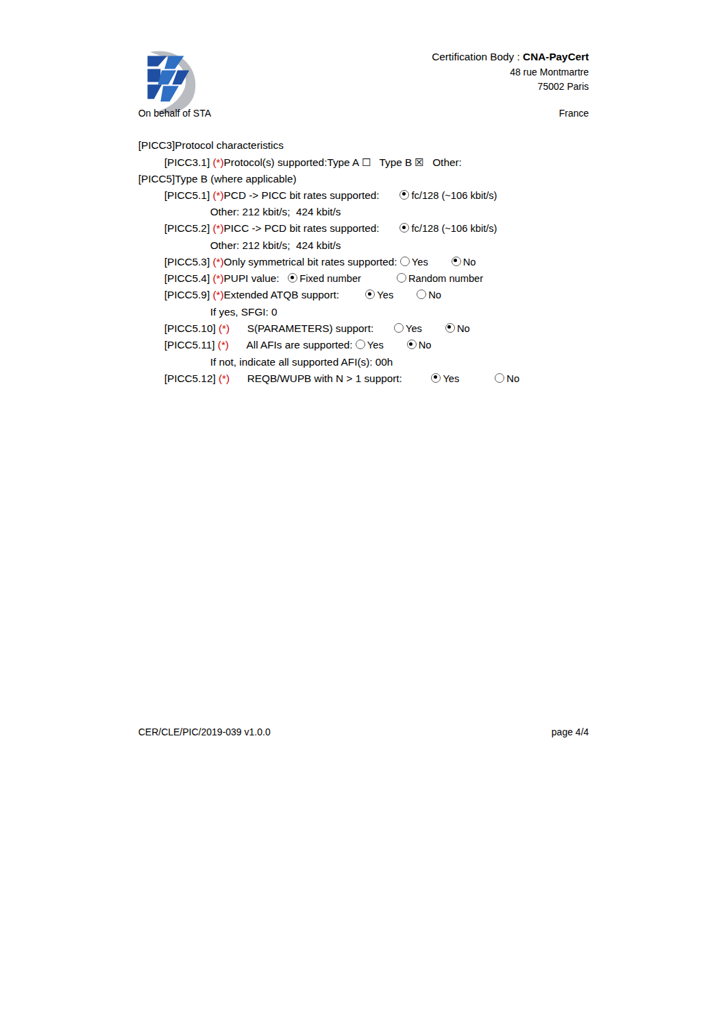Certification Body : CNA-PayCert
48 rue Montmartre
75002 Paris
On behalf of STA
France
[PICC3]Protocol characteristics
[PICC3.1] (*) Protocol(s) supported:Type A Type B Other:
[PICC5]Type B (where applicable)
[PICC5.1] (*) PCD -> PICC bit rates supported: fc/128 (~106 kbit/s)
Other: 212 kbit/s; 424 kbit/s
[PICC5.2] (*) PICC -> PCD bit rates supported: fc/128 (~106 kbit/s)
Other: 212 kbit/s; 424 kbit/s
[PICC5.3] (*) Only symmetrical bit rates supported: Yes No
[PICC5.4] (*) PUPI value: Fixed number Random number
[PICC5.9] (*) Extended ATQB support: Yes No
If yes, SFGI: 0
[PICC5.10] (*) S(PARAMETERS) support: Yes No
[PICC5.11] (*) All AFIs are supported: Yes No
If not, indicate all supported AFI(s): 00h
[PICC5.12] (*) REQB/WUPB with N > 1 support: Yes No
CER/CLE/PIC/2019-039 v1.0.0
page 4/4